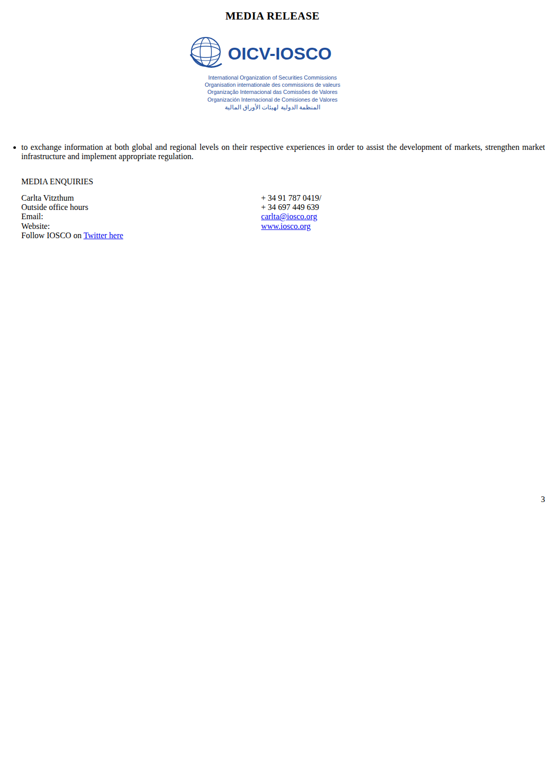MEDIA RELEASE
OICV-IOSCO
International Organization of Securities Commissions
Organisation internationale des commissions de valeurs
Organização Internacional das Comissões de Valores
Organización Internacional de Comisiones de Valores
المنظمة الدولية لهيئات الأوراق المالية
to exchange information at both global and regional levels on their respective experiences in order to assist the development of markets, strengthen market infrastructure and implement appropriate regulation.
MEDIA ENQUIRIES
| Carlta Vitzthum | + 34 91 787 0419/ |
| Outside office hours | + 34 697 449 639 |
| Email: | carlta@iosco.org |
| Website: | www.iosco.org |
Follow IOSCO on Twitter here
3